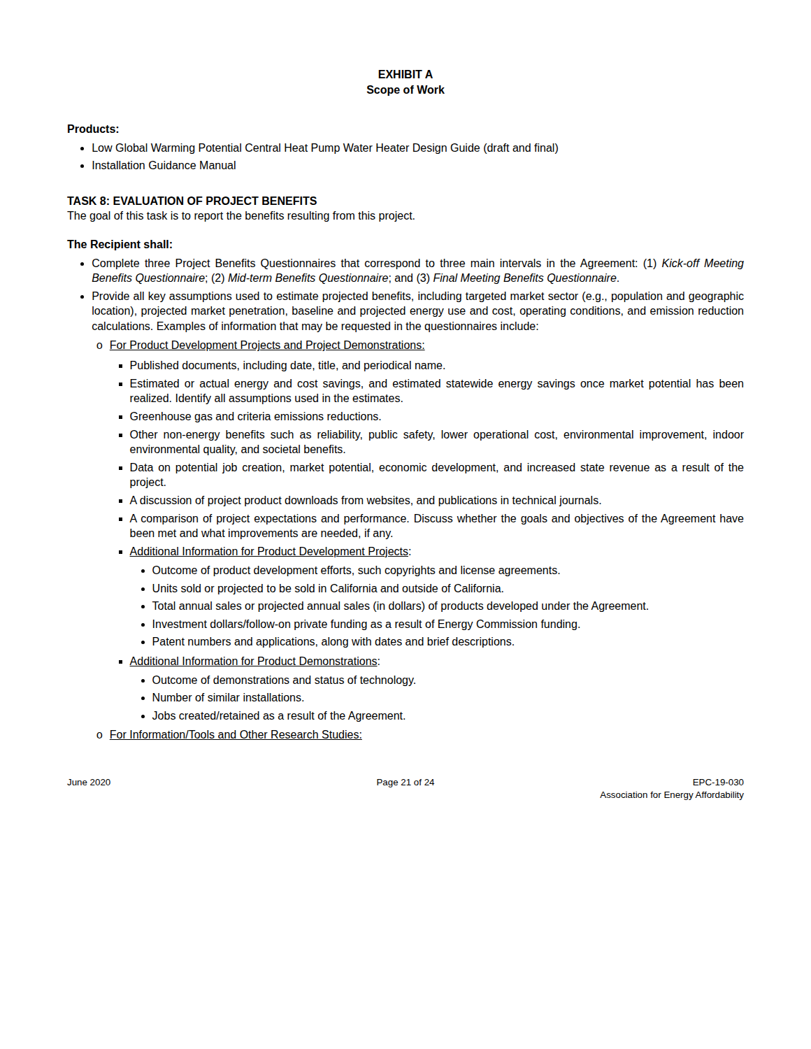EXHIBIT A Scope of Work
Products:
Low Global Warming Potential Central Heat Pump Water Heater Design Guide (draft and final)
Installation Guidance Manual
TASK 8: EVALUATION OF PROJECT BENEFITS
The goal of this task is to report the benefits resulting from this project.
The Recipient shall:
Complete three Project Benefits Questionnaires that correspond to three main intervals in the Agreement: (1) Kick-off Meeting Benefits Questionnaire; (2) Mid-term Benefits Questionnaire; and (3) Final Meeting Benefits Questionnaire.
Provide all key assumptions used to estimate projected benefits, including targeted market sector (e.g., population and geographic location), projected market penetration, baseline and projected energy use and cost, operating conditions, and emission reduction calculations. Examples of information that may be requested in the questionnaires include:
For Product Development Projects and Project Demonstrations:
Published documents, including date, title, and periodical name.
Estimated or actual energy and cost savings, and estimated statewide energy savings once market potential has been realized. Identify all assumptions used in the estimates.
Greenhouse gas and criteria emissions reductions.
Other non-energy benefits such as reliability, public safety, lower operational cost, environmental improvement, indoor environmental quality, and societal benefits.
Data on potential job creation, market potential, economic development, and increased state revenue as a result of the project.
A discussion of project product downloads from websites, and publications in technical journals.
A comparison of project expectations and performance. Discuss whether the goals and objectives of the Agreement have been met and what improvements are needed, if any.
Additional Information for Product Development Projects:
Outcome of product development efforts, such copyrights and license agreements.
Units sold or projected to be sold in California and outside of California.
Total annual sales or projected annual sales (in dollars) of products developed under the Agreement.
Investment dollars/follow-on private funding as a result of Energy Commission funding.
Patent numbers and applications, along with dates and brief descriptions.
Additional Information for Product Demonstrations:
Outcome of demonstrations and status of technology.
Number of similar installations.
Jobs created/retained as a result of the Agreement.
For Information/Tools and Other Research Studies:
| June 2020 | Page 21 of 24 | EPC-19-030 Association for Energy Affordability |